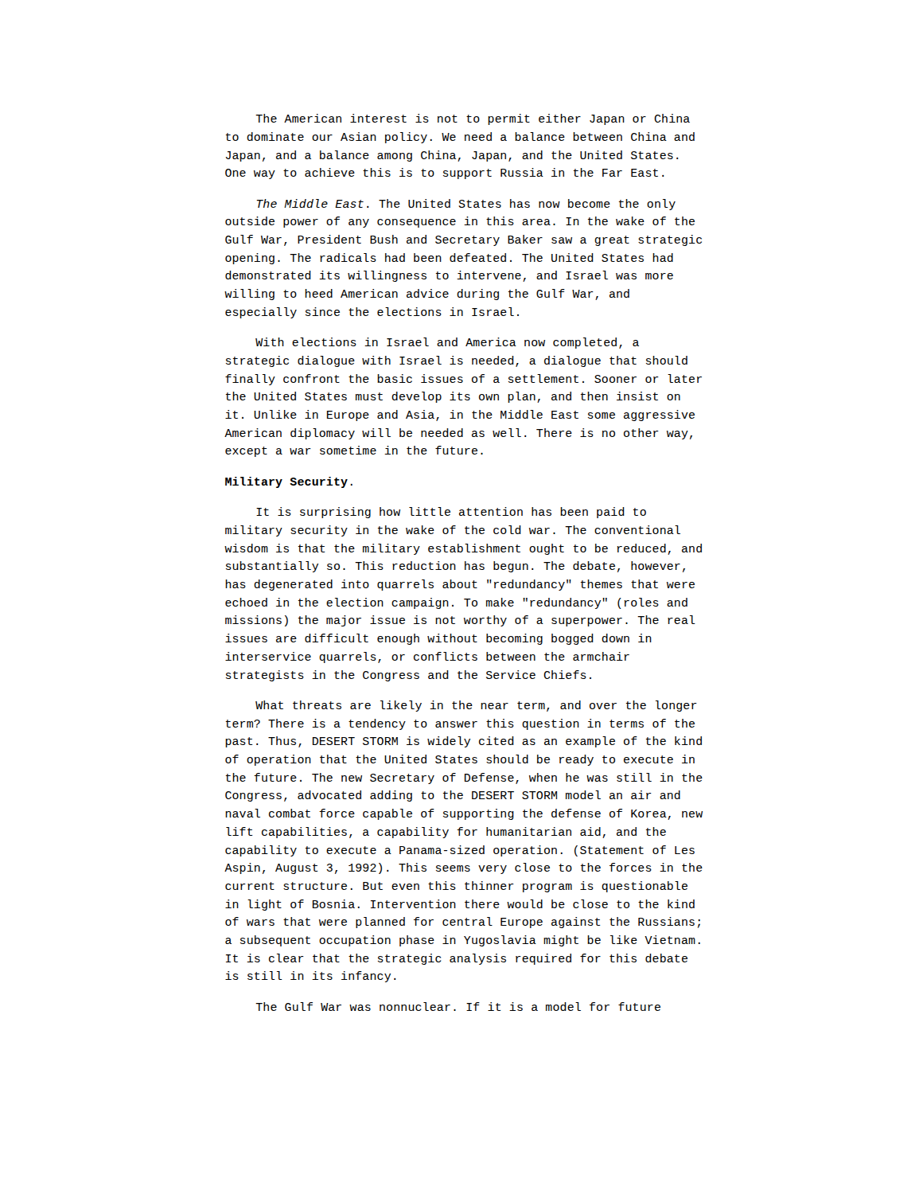The American interest is not to permit either Japan or China to dominate our Asian policy. We need a balance between China and Japan, and a balance among China, Japan, and the United States. One way to achieve this is to support Russia in the Far East.
The Middle East. The United States has now become the only outside power of any consequence in this area. In the wake of the Gulf War, President Bush and Secretary Baker saw a great strategic opening. The radicals had been defeated. The United States had demonstrated its willingness to intervene, and Israel was more willing to heed American advice during the Gulf War, and especially since the elections in Israel.
With elections in Israel and America now completed, a strategic dialogue with Israel is needed, a dialogue that should finally confront the basic issues of a settlement. Sooner or later the United States must develop its own plan, and then insist on it. Unlike in Europe and Asia, in the Middle East some aggressive American diplomacy will be needed as well. There is no other way, except a war sometime in the future.
Military Security.
It is surprising how little attention has been paid to military security in the wake of the cold war. The conventional wisdom is that the military establishment ought to be reduced, and substantially so. This reduction has begun. The debate, however, has degenerated into quarrels about "redundancy" themes that were echoed in the election campaign. To make "redundancy" (roles and missions) the major issue is not worthy of a superpower. The real issues are difficult enough without becoming bogged down in interservice quarrels, or conflicts between the armchair strategists in the Congress and the Service Chiefs.
What threats are likely in the near term, and over the longer term? There is a tendency to answer this question in terms of the past. Thus, DESERT STORM is widely cited as an example of the kind of operation that the United States should be ready to execute in the future. The new Secretary of Defense, when he was still in the Congress, advocated adding to the DESERT STORM model an air and naval combat force capable of supporting the defense of Korea, new lift capabilities, a capability for humanitarian aid, and the capability to execute a Panama-sized operation. (Statement of Les Aspin, August 3, 1992). This seems very close to the forces in the current structure. But even this thinner program is questionable in light of Bosnia. Intervention there would be close to the kind of wars that were planned for central Europe against the Russians; a subsequent occupation phase in Yugoslavia might be like Vietnam. It is clear that the strategic analysis required for this debate is still in its infancy.
The Gulf War was nonnuclear. If it is a model for future